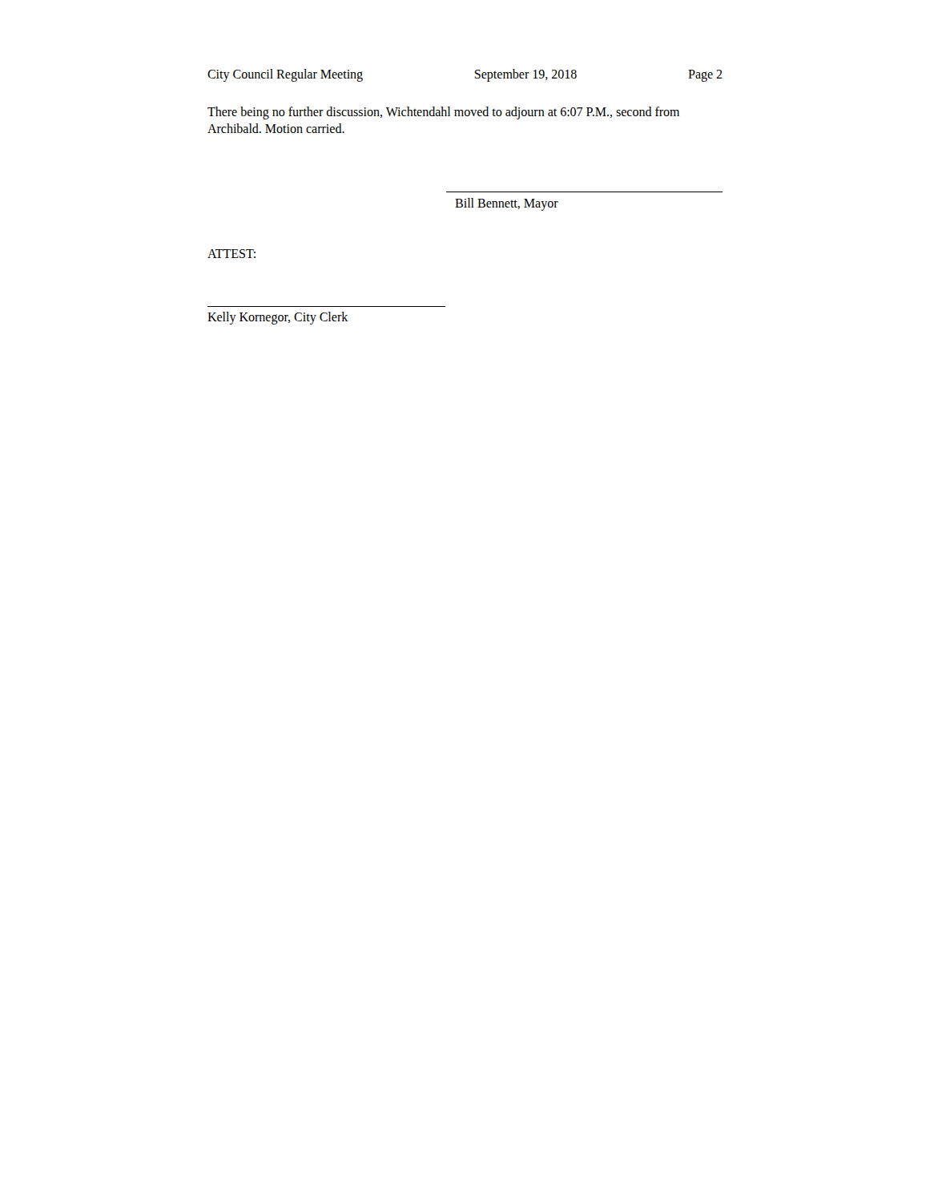City Council Regular Meeting
September 19, 2018
Page 2
There being no further discussion, Wichtendahl moved to adjourn at 6:07 P.M., second from Archibald. Motion carried.
Bill Bennett, Mayor
ATTEST:
Kelly Kornegor, City Clerk